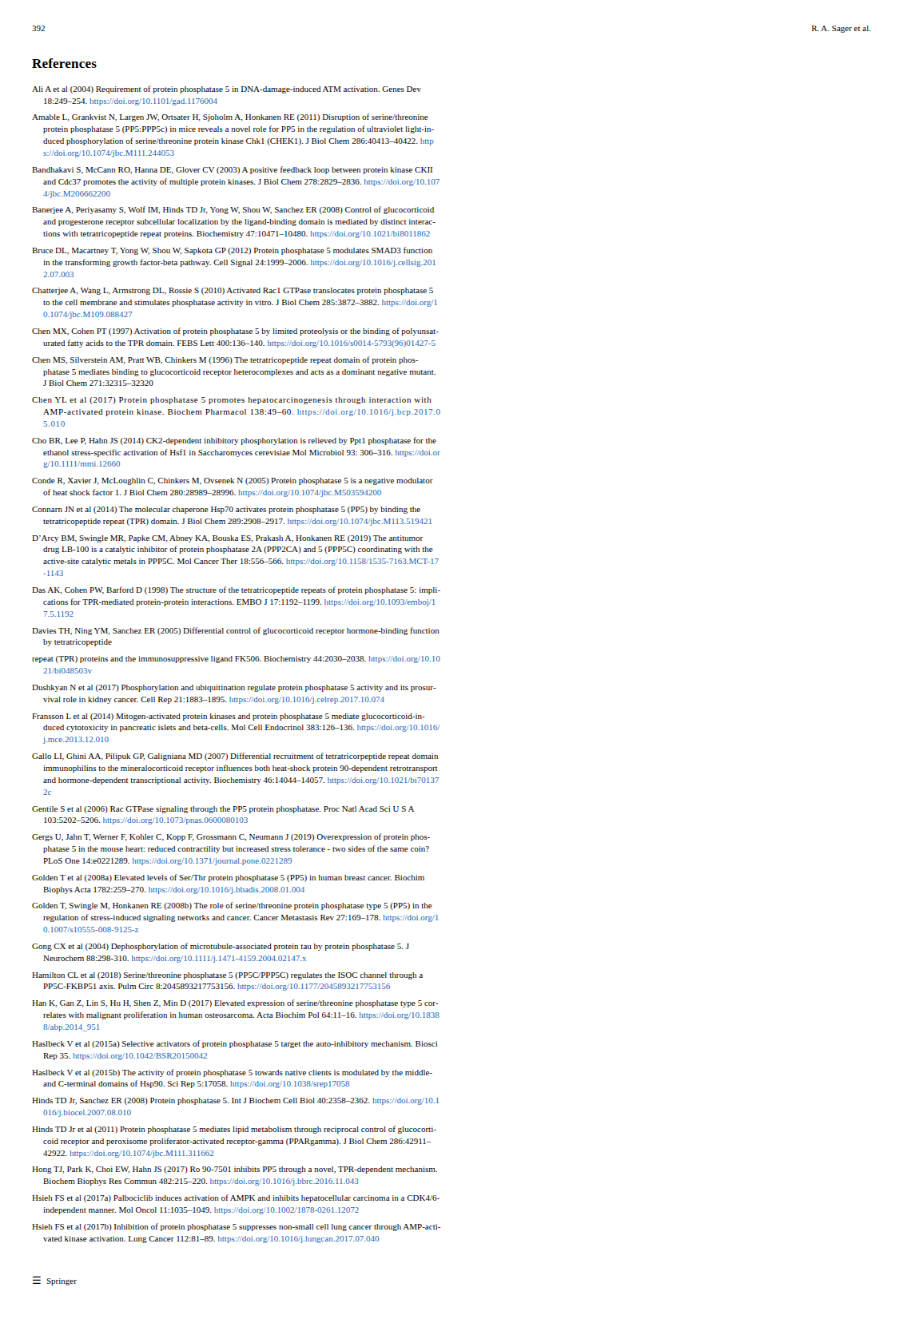392 R. A. Sager et al.
References
Ali A et al (2004) Requirement of protein phosphatase 5 in DNA-damage-induced ATM activation. Genes Dev 18:249–254. https://doi.org/10.1101/gad.1176004
Amable L, Grankvist N, Largen JW, Ortsater H, Sjoholm A, Honkanen RE (2011) Disruption of serine/threonine protein phosphatase 5 (PP5:PPP5c) in mice reveals a novel role for PP5 in the regulation of ultraviolet light-induced phosphorylation of serine/threonine protein kinase Chk1 (CHEK1). J Biol Chem 286:40413–40422. https://doi.org/10.1074/jbc.M111.244053
Bandhakavi S, McCann RO, Hanna DE, Glover CV (2003) A positive feedback loop between protein kinase CKII and Cdc37 promotes the activity of multiple protein kinases. J Biol Chem 278:2829–2836. https://doi.org/10.1074/jbc.M206662200
Banerjee A, Periyasamy S, Wolf IM, Hinds TD Jr, Yong W, Shou W, Sanchez ER (2008) Control of glucocorticoid and progesterone receptor subcellular localization by the ligand-binding domain is mediated by distinct interactions with tetratricopeptide repeat proteins. Biochemistry 47:10471–10480. https://doi.org/10.1021/bi8011862
Bruce DL, Macartney T, Yong W, Shou W, Sapkota GP (2012) Protein phosphatase 5 modulates SMAD3 function in the transforming growth factor-beta pathway. Cell Signal 24:1999–2006. https://doi.org/10.1016/j.cellsig.2012.07.003
Chatterjee A, Wang L, Armstrong DL, Rossie S (2010) Activated Rac1 GTPase translocates protein phosphatase 5 to the cell membrane and stimulates phosphatase activity in vitro. J Biol Chem 285:3872–3882. https://doi.org/10.1074/jbc.M109.088427
Chen MX, Cohen PT (1997) Activation of protein phosphatase 5 by limited proteolysis or the binding of polyunsaturated fatty acids to the TPR domain. FEBS Lett 400:136–140. https://doi.org/10.1016/s0014-5793(96)01427-5
Chen MS, Silverstein AM, Pratt WB, Chinkers M (1996) The tetratricopeptide repeat domain of protein phosphatase 5 mediates binding to glucocorticoid receptor heterocomplexes and acts as a dominant negative mutant. J Biol Chem 271:32315–32320
Chen YL et al (2017) Protein phosphatase 5 promotes hepatocarcinogenesis through interaction with AMP-activated protein kinase. Biochem Pharmacol 138:49–60. https://doi.org/10.1016/j.bcp.2017.05.010
Cho BR, Lee P, Hahn JS (2014) CK2-dependent inhibitory phosphorylation is relieved by Ppt1 phosphatase for the ethanol stress-specific activation of Hsf1 in Saccharomyces cerevisiae Mol Microbiol 93: 306–316. https://doi.org/10.1111/mmi.12660
Conde R, Xavier J, McLoughlin C, Chinkers M, Ovsenek N (2005) Protein phosphatase 5 is a negative modulator of heat shock factor 1. J Biol Chem 280:28989–28996. https://doi.org/10.1074/jbc.M503594200
Connarn JN et al (2014) The molecular chaperone Hsp70 activates protein phosphatase 5 (PP5) by binding the tetratricopeptide repeat (TPR) domain. J Biol Chem 289:2908–2917. https://doi.org/10.1074/jbc.M113.519421
D’Arcy BM, Swingle MR, Papke CM, Abney KA, Bouska ES, Prakash A, Honkanen RE (2019) The antitumor drug LB-100 is a catalytic inhibitor of protein phosphatase 2A (PPP2CA) and 5 (PPP5C) coordinating with the active-site catalytic metals in PPP5C. Mol Cancer Ther 18:556–566. https://doi.org/10.1158/1535-7163.MCT-17-1143
Das AK, Cohen PW, Barford D (1998) The structure of the tetratricopeptide repeats of protein phosphatase 5: implications for TPR-mediated protein-protein interactions. EMBO J 17:1192–1199. https://doi.org/10.1093/emboj/17.5.1192
Davies TH, Ning YM, Sanchez ER (2005) Differential control of glucocorticoid receptor hormone-binding function by tetratricopeptide
repeat (TPR) proteins and the immunosuppressive ligand FK506. Biochemistry 44:2030–2038. https://doi.org/10.1021/bi048503v
Dushkyan N et al (2017) Phosphorylation and ubiquitination regulate protein phosphatase 5 activity and its prosurvival role in kidney cancer. Cell Rep 21:1883–1895. https://doi.org/10.1016/j.celrep.2017.10.074
Fransson L et al (2014) Mitogen-activated protein kinases and protein phosphatase 5 mediate glucocorticoid-induced cytotoxicity in pancreatic islets and beta-cells. Mol Cell Endocrinol 383:126–136. https://doi.org/10.1016/j.mce.2013.12.010
Gallo LI, Ghini AA, Pilipuk GP, Galigniana MD (2007) Differential recruitment of tetratricorpeptide repeat domain immunophilins to the mineralocorticoid receptor influences both heat-shock protein 90-dependent retrotransport and hormone-dependent transcriptional activity. Biochemistry 46:14044–14057. https://doi.org/10.1021/bi701372c
Gentile S et al (2006) Rac GTPase signaling through the PP5 protein phosphatase. Proc Natl Acad Sci U S A 103:5202–5206. https://doi.org/10.1073/pnas.0600080103
Gergs U, Jahn T, Werner F, Kohler C, Kopp F, Grossmann C, Neumann J (2019) Overexpression of protein phosphatase 5 in the mouse heart: reduced contractility but increased stress tolerance - two sides of the same coin? PLoS One 14:e0221289. https://doi.org/10.1371/journal.pone.0221289
Golden T et al (2008a) Elevated levels of Ser/Thr protein phosphatase 5 (PP5) in human breast cancer. Biochim Biophys Acta 1782:259–270. https://doi.org/10.1016/j.bbadis.2008.01.004
Golden T, Swingle M, Honkanen RE (2008b) The role of serine/threonine protein phosphatase type 5 (PP5) in the regulation of stress-induced signaling networks and cancer. Cancer Metastasis Rev 27:169–178. https://doi.org/10.1007/s10555-008-9125-z
Gong CX et al (2004) Dephosphorylation of microtubule-associated protein tau by protein phosphatase 5. J Neurochem 88:298-310. https://doi.org/10.1111/j.1471-4159.2004.02147.x
Hamilton CL et al (2018) Serine/threonine phosphatase 5 (PP5C/PPP5C) regulates the ISOC channel through a PP5C-FKBP51 axis. Pulm Circ 8:2045893217753156. https://doi.org/10.1177/2045893217753156
Han K, Gan Z, Lin S, Hu H, Shen Z, Min D (2017) Elevated expression of serine/threonine phosphatase type 5 correlates with malignant proliferation in human osteosarcoma. Acta Biochim Pol 64:11–16. https://doi.org/10.18388/abp.2014_951
Haslbeck V et al (2015a) Selective activators of protein phosphatase 5 target the auto-inhibitory mechanism. Biosci Rep 35. https://doi.org/10.1042/BSR20150042
Haslbeck V et al (2015b) The activity of protein phosphatase 5 towards native clients is modulated by the middle- and C-terminal domains of Hsp90. Sci Rep 5:17058. https://doi.org/10.1038/srep17058
Hinds TD Jr, Sanchez ER (2008) Protein phosphatase 5. Int J Biochem Cell Biol 40:2358–2362. https://doi.org/10.1016/j.biocel.2007.08.010
Hinds TD Jr et al (2011) Protein phosphatase 5 mediates lipid metabolism through reciprocal control of glucocorticoid receptor and peroxisome proliferator-activated receptor-gamma (PPARgamma). J Biol Chem 286:42911–42922. https://doi.org/10.1074/jbc.M111.311662
Hong TJ, Park K, Choi EW, Hahn JS (2017) Ro 90-7501 inhibits PP5 through a novel, TPR-dependent mechanism. Biochem Biophys Res Commun 482:215–220. https://doi.org/10.1016/j.bbrc.2016.11.043
Hsieh FS et al (2017a) Palbociclib induces activation of AMPK and inhibits hepatocellular carcinoma in a CDK4/6-independent manner. Mol Oncol 11:1035–1049. https://doi.org/10.1002/1878-0261.12072
Hsieh FS et al (2017b) Inhibition of protein phosphatase 5 suppresses non-small cell lung cancer through AMP-activated kinase activation. Lung Cancer 112:81–89. https://doi.org/10.1016/j.lungcan.2017.07.040
☰Springer